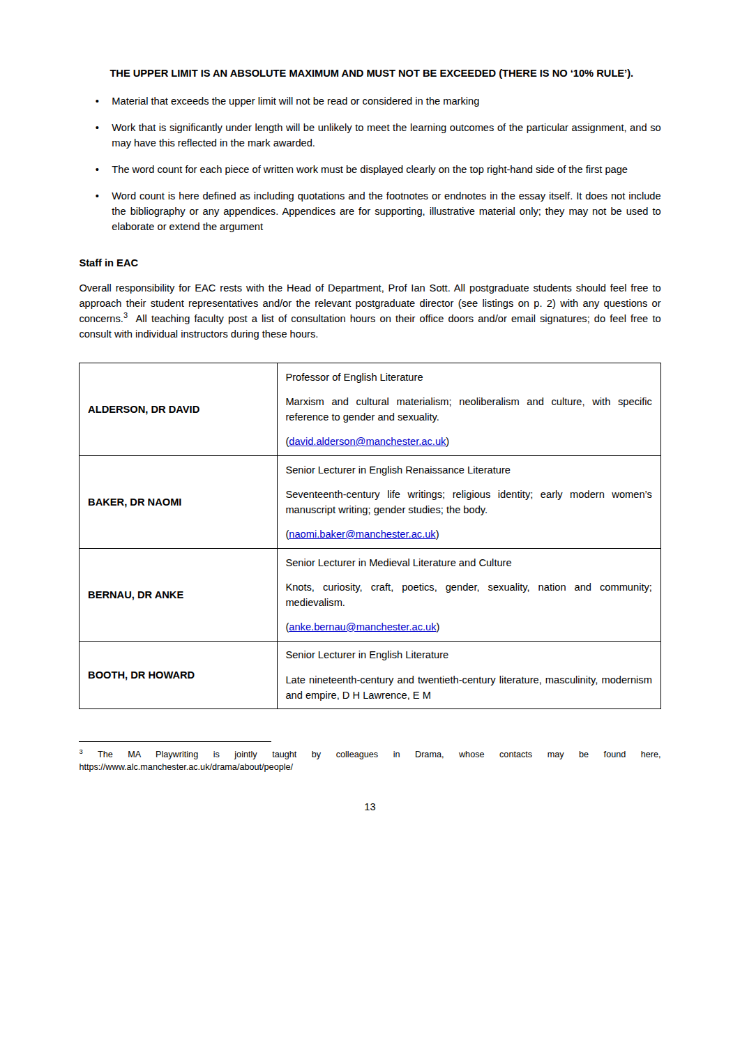THE UPPER LIMIT IS AN ABSOLUTE MAXIMUM AND MUST NOT BE EXCEEDED (THERE IS NO ‘10% RULE’).
Material that exceeds the upper limit will not be read or considered in the marking
Work that is significantly under length will be unlikely to meet the learning outcomes of the particular assignment, and so may have this reflected in the mark awarded.
The word count for each piece of written work must be displayed clearly on the top right-hand side of the first page
Word count is here defined as including quotations and the footnotes or endnotes in the essay itself. It does not include the bibliography or any appendices. Appendices are for supporting, illustrative material only; they may not be used to elaborate or extend the argument
Staff in EAC
Overall responsibility for EAC rests with the Head of Department, Prof Ian Sott. All postgraduate students should feel free to approach their student representatives and/or the relevant postgraduate director (see listings on p. 2) with any questions or concerns.3 All teaching faculty post a list of consultation hours on their office doors and/or email signatures; do feel free to consult with individual instructors during these hours.
| ALDERSON, DR DAVID | Professor of English Literature Marxism and cultural materialism; neoliberalism and culture, with specific reference to gender and sexuality. ( david.alderson@manchester.ac.uk ) |
| BAKER, DR NAOMI | Senior Lecturer in English Renaissance Literature Seventeenth-century life writings; religious identity; early modern women’s manuscript writing; gender studies; the body. ( naomi.baker@manchester.ac.uk ) |
| BERNAU, DR ANKE | Senior Lecturer in Medieval Literature and Culture Knots, curiosity, craft, poetics, gender, sexuality, nation and community; medievalism. ( anke.bernau@manchester.ac.uk ) |
| BOOTH, DR HOWARD | Senior Lecturer in English Literature Late nineteenth-century and twentieth-century literature, masculinity, modernism and empire, D H Lawrence, E M |
3 The MA Playwriting is jointly taught by colleagues in Drama, whose contacts may be found here, https://www.alc.manchester.ac.uk/drama/about/people/
13